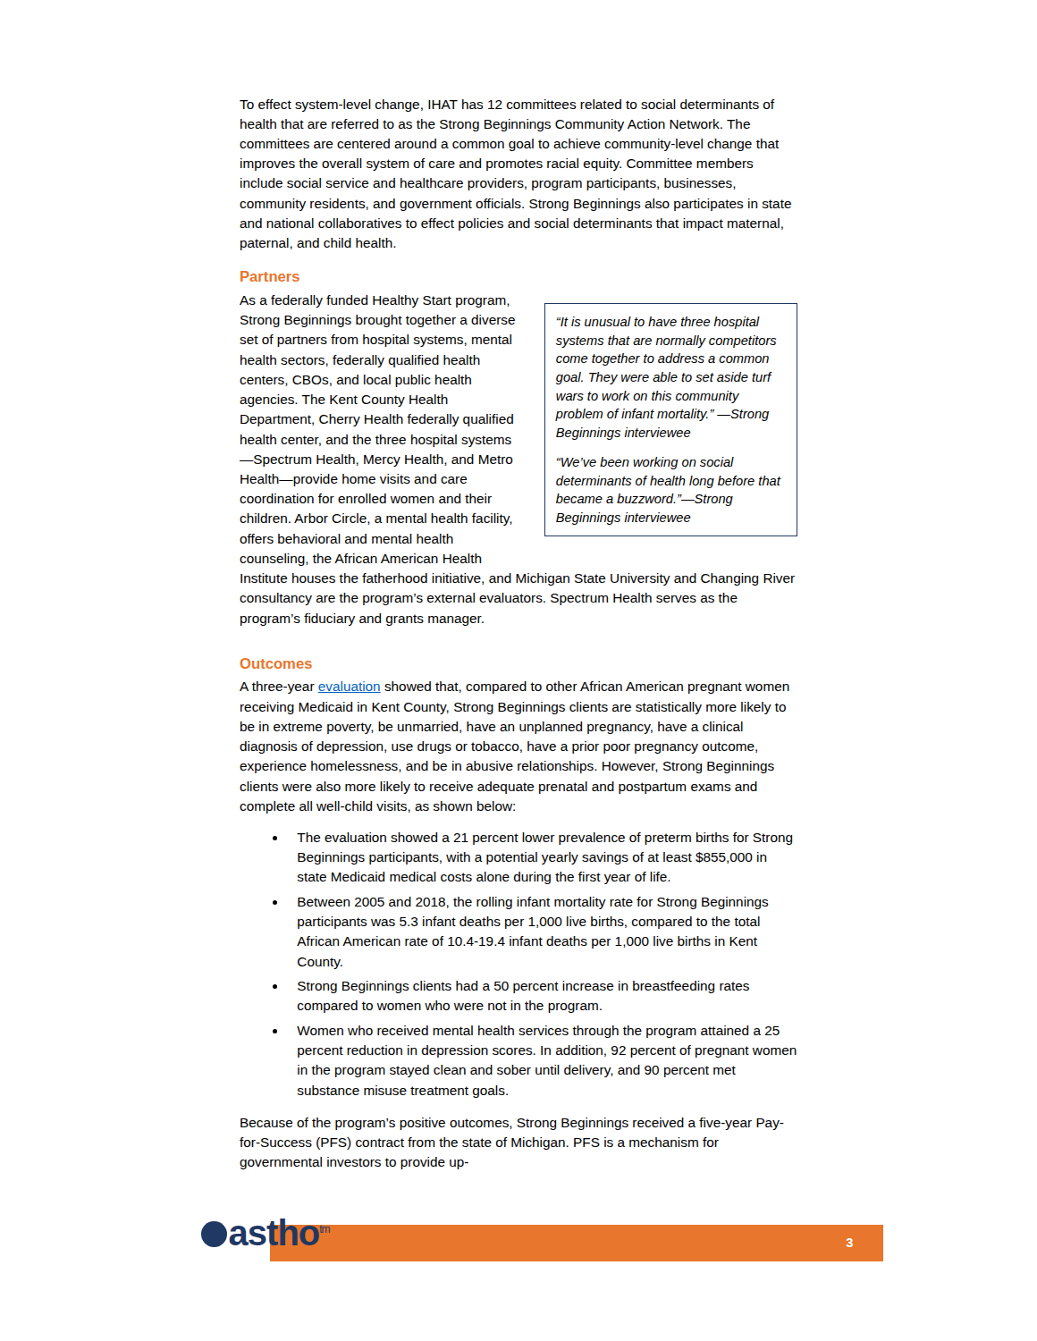To effect system-level change, IHAT has 12 committees related to social determinants of health that are referred to as the Strong Beginnings Community Action Network. The committees are centered around a common goal to achieve community-level change that improves the overall system of care and promotes racial equity. Committee members include social service and healthcare providers, program participants, businesses, community residents, and government officials. Strong Beginnings also participates in state and national collaboratives to effect policies and social determinants that impact maternal, paternal, and child health.
Partners
“It is unusual to have three hospital systems that are normally competitors come together to address a common goal. They were able to set aside turf wars to work on this community problem of infant mortality.” —Strong Beginnings interviewee
“We’ve been working on social determinants of health long before that became a buzzword.”—Strong Beginnings interviewee
As a federally funded Healthy Start program, Strong Beginnings brought together a diverse set of partners from hospital systems, mental health sectors, federally qualified health centers, CBOs, and local public health agencies. The Kent County Health Department, Cherry Health federally qualified health center, and the three hospital systems—Spectrum Health, Mercy Health, and Metro Health—provide home visits and care coordination for enrolled women and their children. Arbor Circle, a mental health facility, offers behavioral and mental health counseling, the African American Health Institute houses the fatherhood initiative, and Michigan State University and Changing River consultancy are the program’s external evaluators. Spectrum Health serves as the program’s fiduciary and grants manager.
Outcomes
A three-year evaluation showed that, compared to other African American pregnant women receiving Medicaid in Kent County, Strong Beginnings clients are statistically more likely to be in extreme poverty, be unmarried, have an unplanned pregnancy, have a clinical diagnosis of depression, use drugs or tobacco, have a prior poor pregnancy outcome, experience homelessness, and be in abusive relationships. However, Strong Beginnings clients were also more likely to receive adequate prenatal and postpartum exams and complete all well-child visits, as shown below:
The evaluation showed a 21 percent lower prevalence of preterm births for Strong Beginnings participants, with a potential yearly savings of at least $855,000 in state Medicaid medical costs alone during the first year of life.
Between 2005 and 2018, the rolling infant mortality rate for Strong Beginnings participants was 5.3 infant deaths per 1,000 live births, compared to the total African American rate of 10.4-19.4 infant deaths per 1,000 live births in Kent County.
Strong Beginnings clients had a 50 percent increase in breastfeeding rates compared to women who were not in the program.
Women who received mental health services through the program attained a 25 percent reduction in depression scores. In addition, 92 percent of pregnant women in the program stayed clean and sober until delivery, and 90 percent met substance misuse treatment goals.
Because of the program’s positive outcomes, Strong Beginnings received a five-year Pay-for-Success (PFS) contract from the state of Michigan. PFS is a mechanism for governmental investors to provide up-
3
asthotm